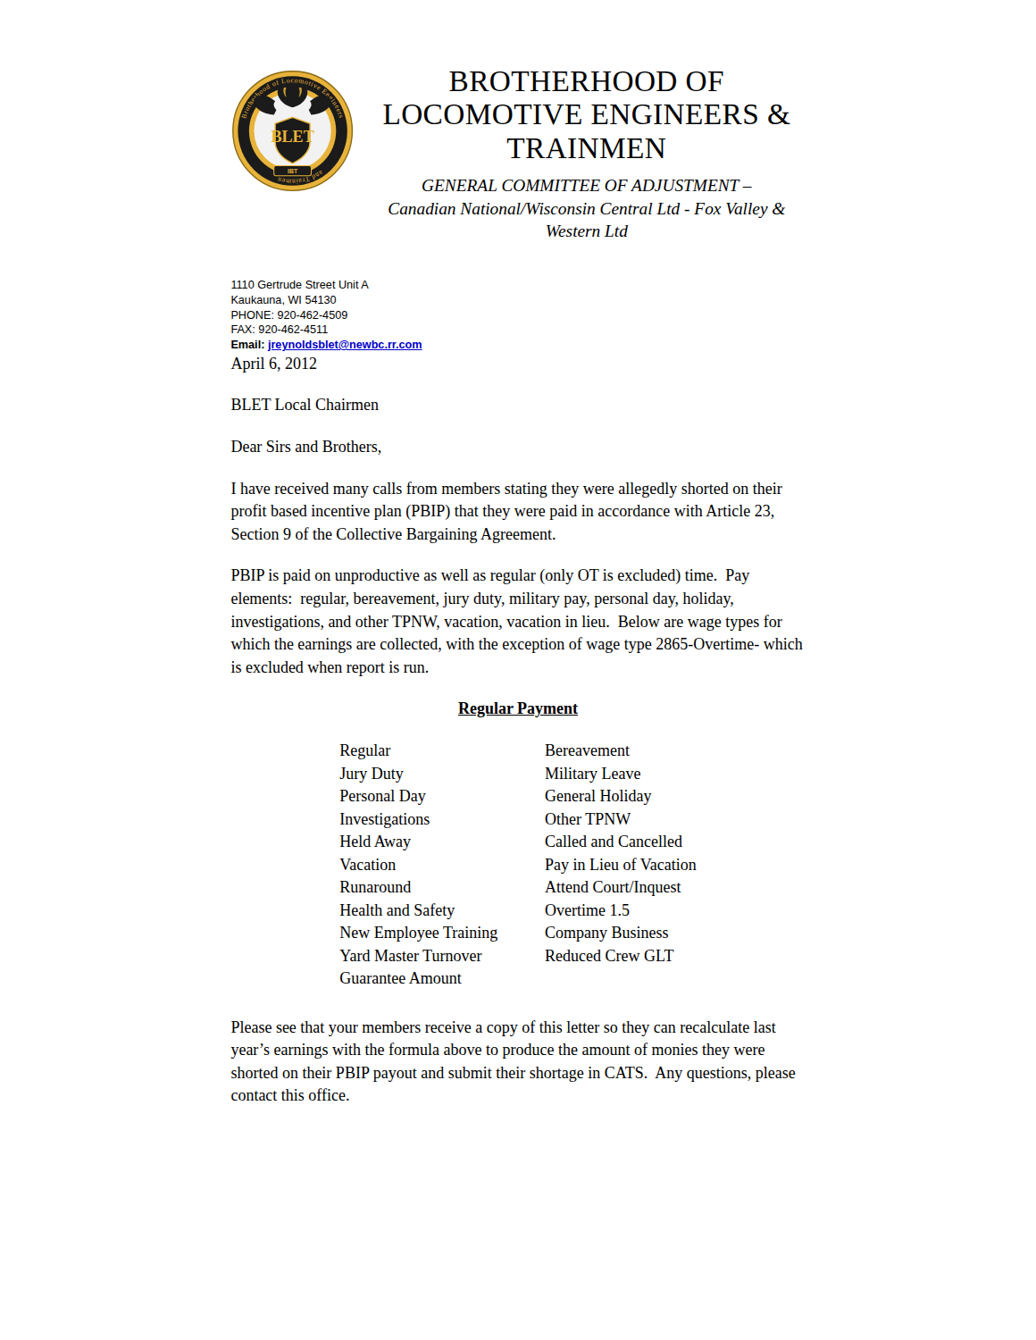BLET Emblem Brotherhood of Locomotive Engineers and Trainmen BLET IBT
BROTHERHOOD OF LOCOMOTIVE ENGINEERS & TRAINMEN
GENERAL COMMITTEE OF ADJUSTMENT –
Canadian National/Wisconsin Central Ltd - Fox Valley & Western Ltd
1110 Gertrude Street Unit A
Kaukauna, WI 54130
PHONE: 920-462-4509
FAX: 920-462-4511
Email: jreynoldsblet@newbc.rr.com
April 6, 2012
BLET Local Chairmen
Dear Sirs and Brothers,
I have received many calls from members stating they were allegedly shorted on their profit based incentive plan (PBIP) that they were paid in accordance with Article 23, Section 9 of the Collective Bargaining Agreement.
PBIP is paid on unproductive as well as regular (only OT is excluded) time. Pay elements: regular, bereavement, jury duty, military pay, personal day, holiday, investigations, and other TPNW, vacation, vacation in lieu. Below are wage types for which the earnings are collected, with the exception of wage type 2865-Overtime- which is excluded when report is run.
Regular Payment
| Regular | Bereavement |
| Jury Duty | Military Leave |
| Personal Day | General Holiday |
| Investigations | Other TPNW |
| Held Away | Called and Cancelled |
| Vacation | Pay in Lieu of Vacation |
| Runaround | Attend Court/Inquest |
| Health and Safety | Overtime 1.5 |
| New Employee Training | Company Business |
| Yard Master Turnover | Reduced Crew GLT |
| Guarantee Amount | |
Please see that your members receive a copy of this letter so they can recalculate last year’s earnings with the formula above to produce the amount of monies they were shorted on their PBIP payout and submit their shortage in CATS. Any questions, please contact this office.